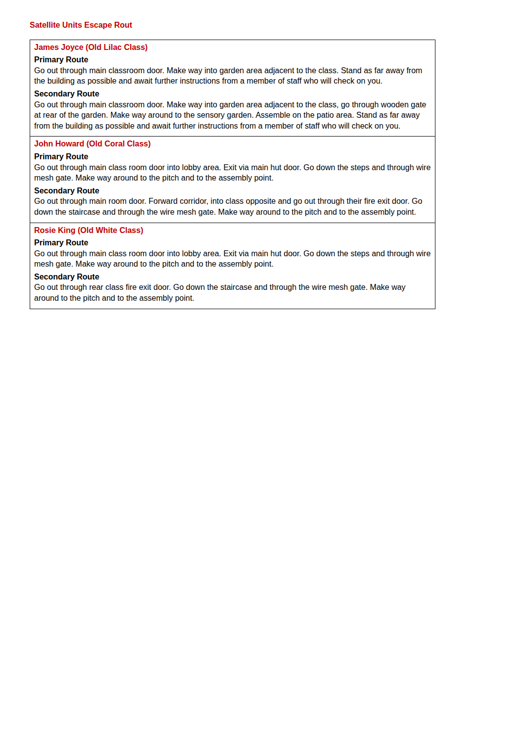Satellite Units Escape Rout
| James Joyce (Old Lilac Class) Primary Route Go out through main classroom door. Make way into garden area adjacent to the class. Stand as far away from the building as possible and await further instructions from a member of staff who will check on you. Secondary Route Go out through main classroom door. Make way into garden area adjacent to the class, go through wooden gate at rear of the garden. Make way around to the sensory garden. Assemble on the patio area. Stand as far away from the building as possible and await further instructions from a member of staff who will check on you. |
| John Howard (Old Coral Class) Primary Route Go out through main class room door into lobby area. Exit via main hut door. Go down the steps and through wire mesh gate. Make way around to the pitch and to the assembly point. Secondary Route Go out through main room door. Forward corridor, into class opposite and go out through their fire exit door. Go down the staircase and through the wire mesh gate. Make way around to the pitch and to the assembly point. |
| Rosie King (Old White Class) Primary Route Go out through main class room door into lobby area. Exit via main hut door. Go down the steps and through wire mesh gate. Make way around to the pitch and to the assembly point. Secondary Route Go out through rear class fire exit door. Go down the staircase and through the wire mesh gate. Make way around to the pitch and to the assembly point. |